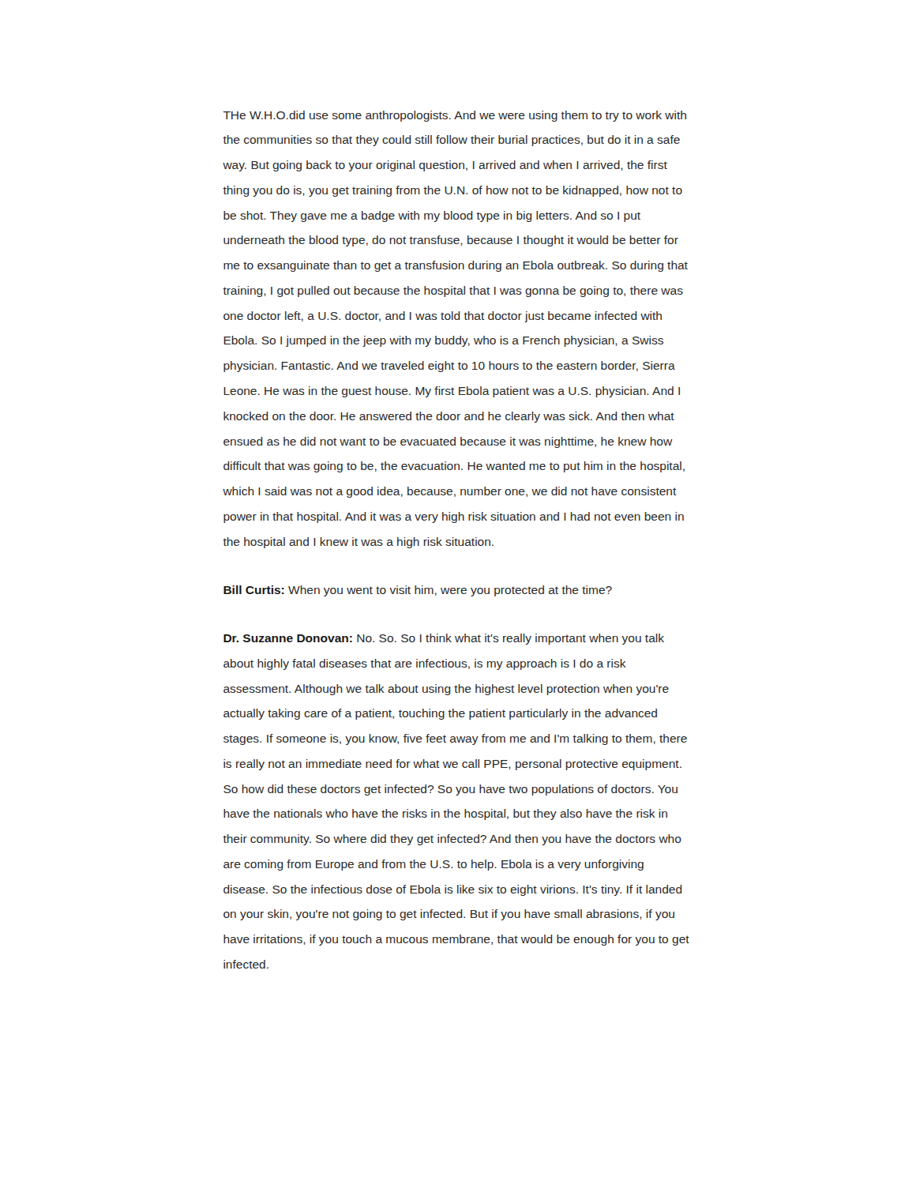THe W.H.O.did use some anthropologists. And we were using them to try to work with the communities so that they could still follow their burial practices, but do it in a safe way. But going back to your original question, I arrived and when I arrived, the first thing you do is, you get training from the U.N. of how not to be kidnapped, how not to be shot. They gave me a badge with my blood type in big letters. And so I put underneath the blood type, do not transfuse, because I thought it would be better for me to exsanguinate than to get a transfusion during an Ebola outbreak. So during that training, I got pulled out because the hospital that I was gonna be going to, there was one doctor left, a U.S. doctor, and I was told that doctor just became infected with Ebola. So I jumped in the jeep with my buddy, who is a French physician, a Swiss physician. Fantastic. And we traveled eight to 10 hours to the eastern border, Sierra Leone. He was in the guest house. My first Ebola patient was a U.S. physician. And I knocked on the door. He answered the door and he clearly was sick. And then what ensued as he did not want to be evacuated because it was nighttime, he knew how difficult that was going to be, the evacuation. He wanted me to put him in the hospital, which I said was not a good idea, because, number one, we did not have consistent power in that hospital. And it was a very high risk situation and I had not even been in the hospital and I knew it was a high risk situation.
Bill Curtis: When you went to visit him, were you protected at the time?
Dr. Suzanne Donovan: No. So. So I think what it's really important when you talk about highly fatal diseases that are infectious, is my approach is I do a risk assessment. Although we talk about using the highest level protection when you're actually taking care of a patient, touching the patient particularly in the advanced stages. If someone is, you know, five feet away from me and I'm talking to them, there is really not an immediate need for what we call PPE, personal protective equipment. So how did these doctors get infected? So you have two populations of doctors. You have the nationals who have the risks in the hospital, but they also have the risk in their community. So where did they get infected? And then you have the doctors who are coming from Europe and from the U.S. to help. Ebola is a very unforgiving disease. So the infectious dose of Ebola is like six to eight virions. It's tiny. If it landed on your skin, you're not going to get infected. But if you have small abrasions, if you have irritations, if you touch a mucous membrane, that would be enough for you to get infected.